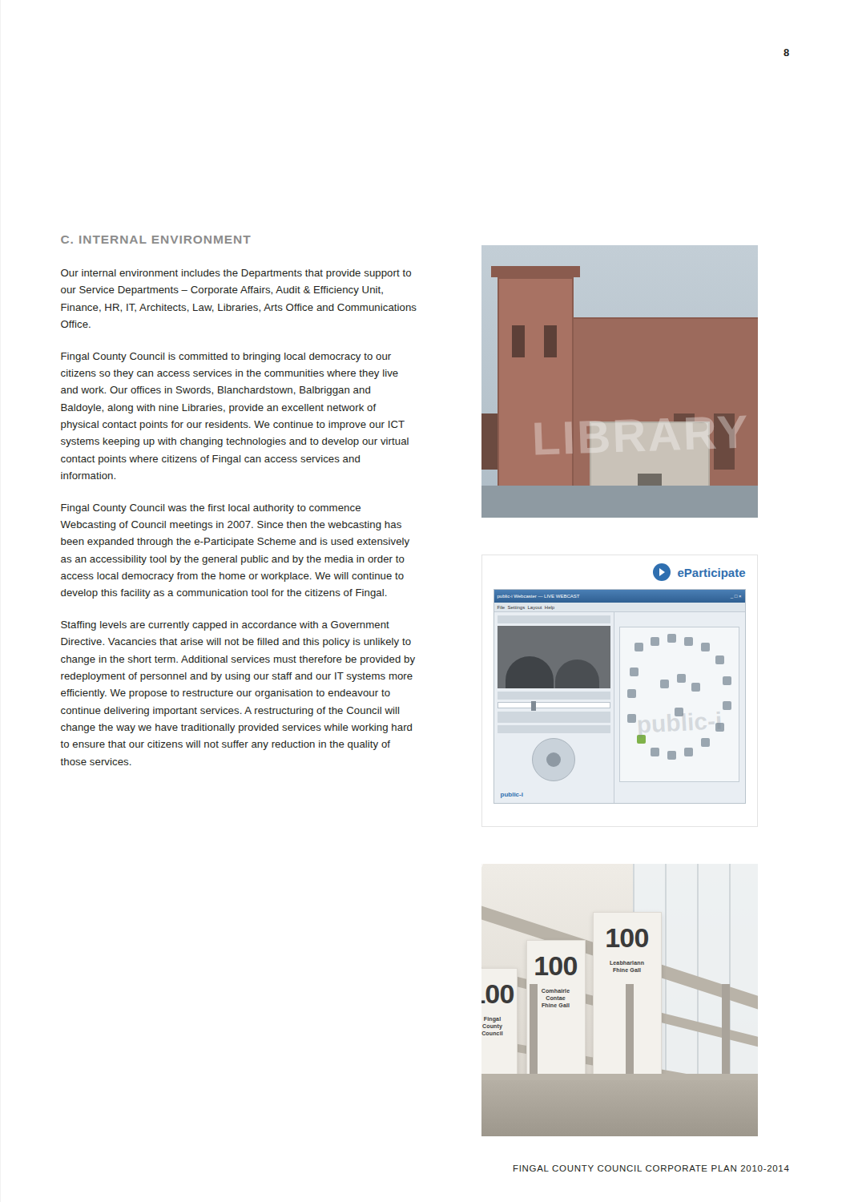8
C. Internal Environment
Our internal environment includes the Departments that provide support to our Service Departments – Corporate Affairs, Audit & Efficiency Unit, Finance, HR, IT, Architects, Law, Libraries, Arts Office and Communications Office.
Fingal County Council is committed to bringing local democracy to our citizens so they can access services in the communities where they live and work. Our offices in Swords, Blanchardstown, Balbriggan and Baldoyle, along with nine Libraries, provide an excellent network of physical contact points for our residents. We continue to improve our ICT systems keeping up with changing technologies and to develop our virtual contact points where citizens of Fingal can access services and information.
Fingal County Council was the first local authority to commence Webcasting of Council meetings in 2007. Since then the webcasting has been expanded through the e-Participate Scheme and is used extensively as an accessibility tool by the general public and by the media in order to access local democracy from the home or workplace. We will continue to develop this facility as a communication tool for the citizens of Fingal.
Staffing levels are currently capped in accordance with a Government Directive. Vacancies that arise will not be filled and this policy is unlikely to change in the short term. Additional services must therefore be provided by redeployment of personnel and by using our staff and our IT systems more efficiently. We propose to restructure our organisation to endeavour to continue delivering important services. A restructuring of the Council will change the way we have traditionally provided services while working hard to ensure that our citizens will not suffer any reduction in the quality of those services.
LIBRARY
eParticipate
public-i Webcaster — LIVE WEBCAST_ □ ×
File Settings Layout Help
public-i
public-i
100
Leabharlann
Fhine Gall
100
Comhairle Contae
Fhine Gall
100
Fingal County
Council
FINGAL COUNTY COUNCIL CORPORATE PLAN 2010-2014